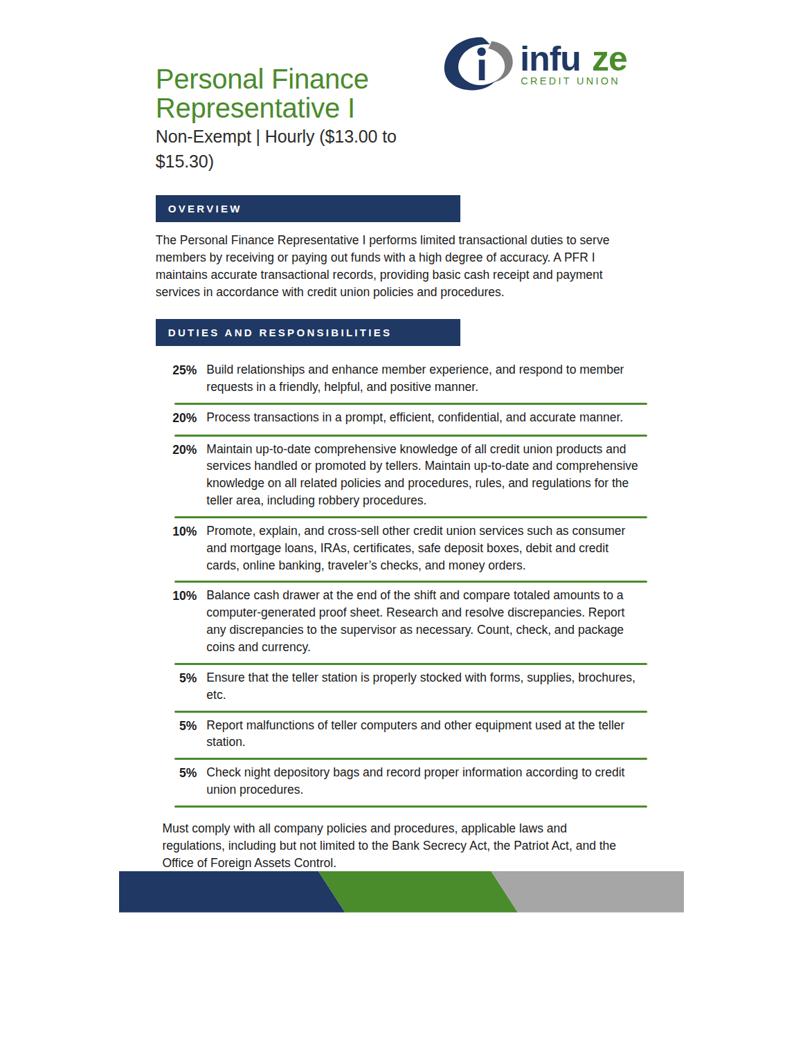Personal Finance Representative I
Non-Exempt | Hourly ($13.00 to $15.30)
infu ze CREDIT UNION
Overview
The Personal Finance Representative I performs limited transactional duties to serve members by receiving or paying out funds with a high degree of accuracy. A PFR I maintains accurate transactional records, providing basic cash receipt and payment services in accordance with credit union policies and procedures.
Duties and Responsibilities
25%
Build relationships and enhance member experience, and respond to member requests in a friendly, helpful, and positive manner.
20%
Process transactions in a prompt, efficient, confidential, and accurate manner.
20%
Maintain up-to-date comprehensive knowledge of all credit union products and services handled or promoted by tellers. Maintain up-to-date and comprehensive knowledge on all related policies and procedures, rules, and regulations for the teller area, including robbery procedures.
10%
Promote, explain, and cross-sell other credit union services such as consumer and mortgage loans, IRAs, certificates, safe deposit boxes, debit and credit cards, online banking, traveler’s checks, and money orders.
10%
Balance cash drawer at the end of the shift and compare totaled amounts to a computer-generated proof sheet. Research and resolve discrepancies. Report any discrepancies to the supervisor as necessary. Count, check, and package coins and currency.
5%
Ensure that the teller station is properly stocked with forms, supplies, brochures, etc.
5%
Report malfunctions of teller computers and other equipment used at the teller station.
5%
Check night depository bags and record proper information according to credit union procedures.
Must comply with all company policies and procedures, applicable laws and regulations, including but not limited to the Bank Secrecy Act, the Patriot Act, and the Office of Foreign Assets Control.